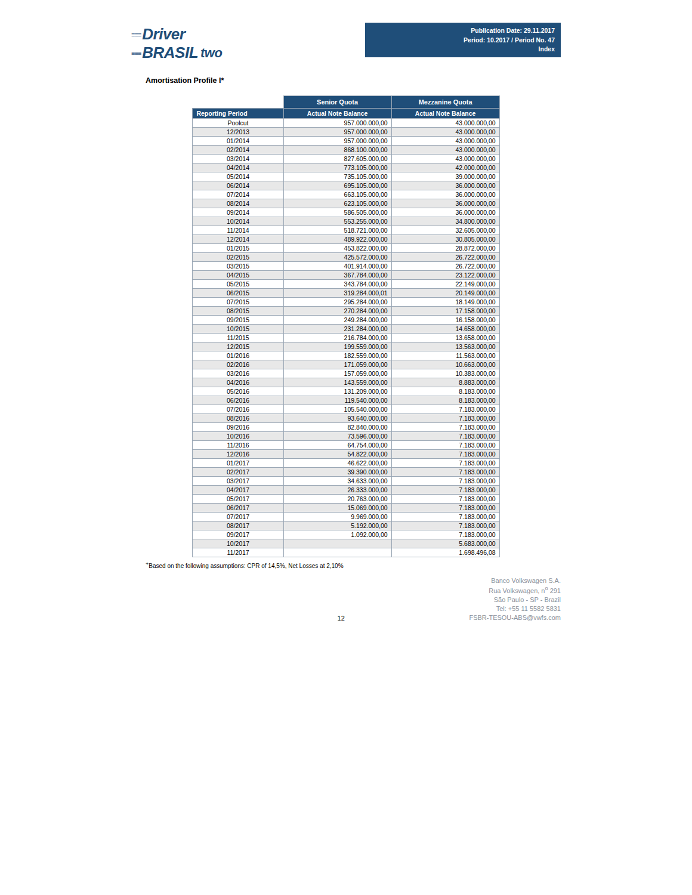≡≡≡Driver
≡≡≡BRASIL two
Publication Date: 29.11.2017
Period: 10.2017 / Period No. 47
Index
Amortisation Profile I*
| | Senior Quota | Mezzanine Quota |
| --- | --- | --- |
| Reporting Period | Actual Note Balance | Actual Note Balance |
| Poolcut | 957.000.000,00 | 43.000.000,00 |
| 12/2013 | 957.000.000,00 | 43.000.000,00 |
| 01/2014 | 957.000.000,00 | 43.000.000,00 |
| 02/2014 | 868.100.000,00 | 43.000.000,00 |
| 03/2014 | 827.605.000,00 | 43.000.000,00 |
| 04/2014 | 773.105.000,00 | 42.000.000,00 |
| 05/2014 | 735.105.000,00 | 39.000.000,00 |
| 06/2014 | 695.105.000,00 | 36.000.000,00 |
| 07/2014 | 663.105.000,00 | 36.000.000,00 |
| 08/2014 | 623.105.000,00 | 36.000.000,00 |
| 09/2014 | 586.505.000,00 | 36.000.000,00 |
| 10/2014 | 553.255.000,00 | 34.800.000,00 |
| 11/2014 | 518.721.000,00 | 32.605.000,00 |
| 12/2014 | 489.922.000,00 | 30.805.000,00 |
| 01/2015 | 453.822.000,00 | 28.872.000,00 |
| 02/2015 | 425.572.000,00 | 26.722.000,00 |
| 03/2015 | 401.914.000,00 | 26.722.000,00 |
| 04/2015 | 367.784.000,00 | 23.122.000,00 |
| 05/2015 | 343.784.000,00 | 22.149.000,00 |
| 06/2015 | 319.284.000,01 | 20.149.000,00 |
| 07/2015 | 295.284.000,00 | 18.149.000,00 |
| 08/2015 | 270.284.000,00 | 17.158.000,00 |
| 09/2015 | 249.284.000,00 | 16.158.000,00 |
| 10/2015 | 231.284.000,00 | 14.658.000,00 |
| 11/2015 | 216.784.000,00 | 13.658.000,00 |
| 12/2015 | 199.559.000,00 | 13.563.000,00 |
| 01/2016 | 182.559.000,00 | 11.563.000,00 |
| 02/2016 | 171.059.000,00 | 10.663.000,00 |
| 03/2016 | 157.059.000,00 | 10.383.000,00 |
| 04/2016 | 143.559.000,00 | 8.883.000,00 |
| 05/2016 | 131.209.000,00 | 8.183.000,00 |
| 06/2016 | 119.540.000,00 | 8.183.000,00 |
| 07/2016 | 105.540.000,00 | 7.183.000,00 |
| 08/2016 | 93.640.000,00 | 7.183.000,00 |
| 09/2016 | 82.840.000,00 | 7.183.000,00 |
| 10/2016 | 73.596.000,00 | 7.183.000,00 |
| 11/2016 | 64.754.000,00 | 7.183.000,00 |
| 12/2016 | 54.822.000,00 | 7.183.000,00 |
| 01/2017 | 46.622.000,00 | 7.183.000,00 |
| 02/2017 | 39.390.000,00 | 7.183.000,00 |
| 03/2017 | 34.633.000,00 | 7.183.000,00 |
| 04/2017 | 26.333.000,00 | 7.183.000,00 |
| 05/2017 | 20.763.000,00 | 7.183.000,00 |
| 06/2017 | 15.069.000,00 | 7.183.000,00 |
| 07/2017 | 9.969.000,00 | 7.183.000,00 |
| 08/2017 | 5.192.000,00 | 7.183.000,00 |
| 09/2017 | 1.092.000,00 | 7.183.000,00 |
| 10/2017 | | 5.683.000,00 |
| 11/2017 | | 1.698.496,08 |
+Based on the following assumptions: CPR of 14,5%, Net Losses at 2,10%
12
Banco Volkswagen S.A.
Rua Volkswagen, no 291
São Paulo - SP - Brazil
Tel: +55 11 5582 5831
FSBR-TESOU-ABS@vwfs.com